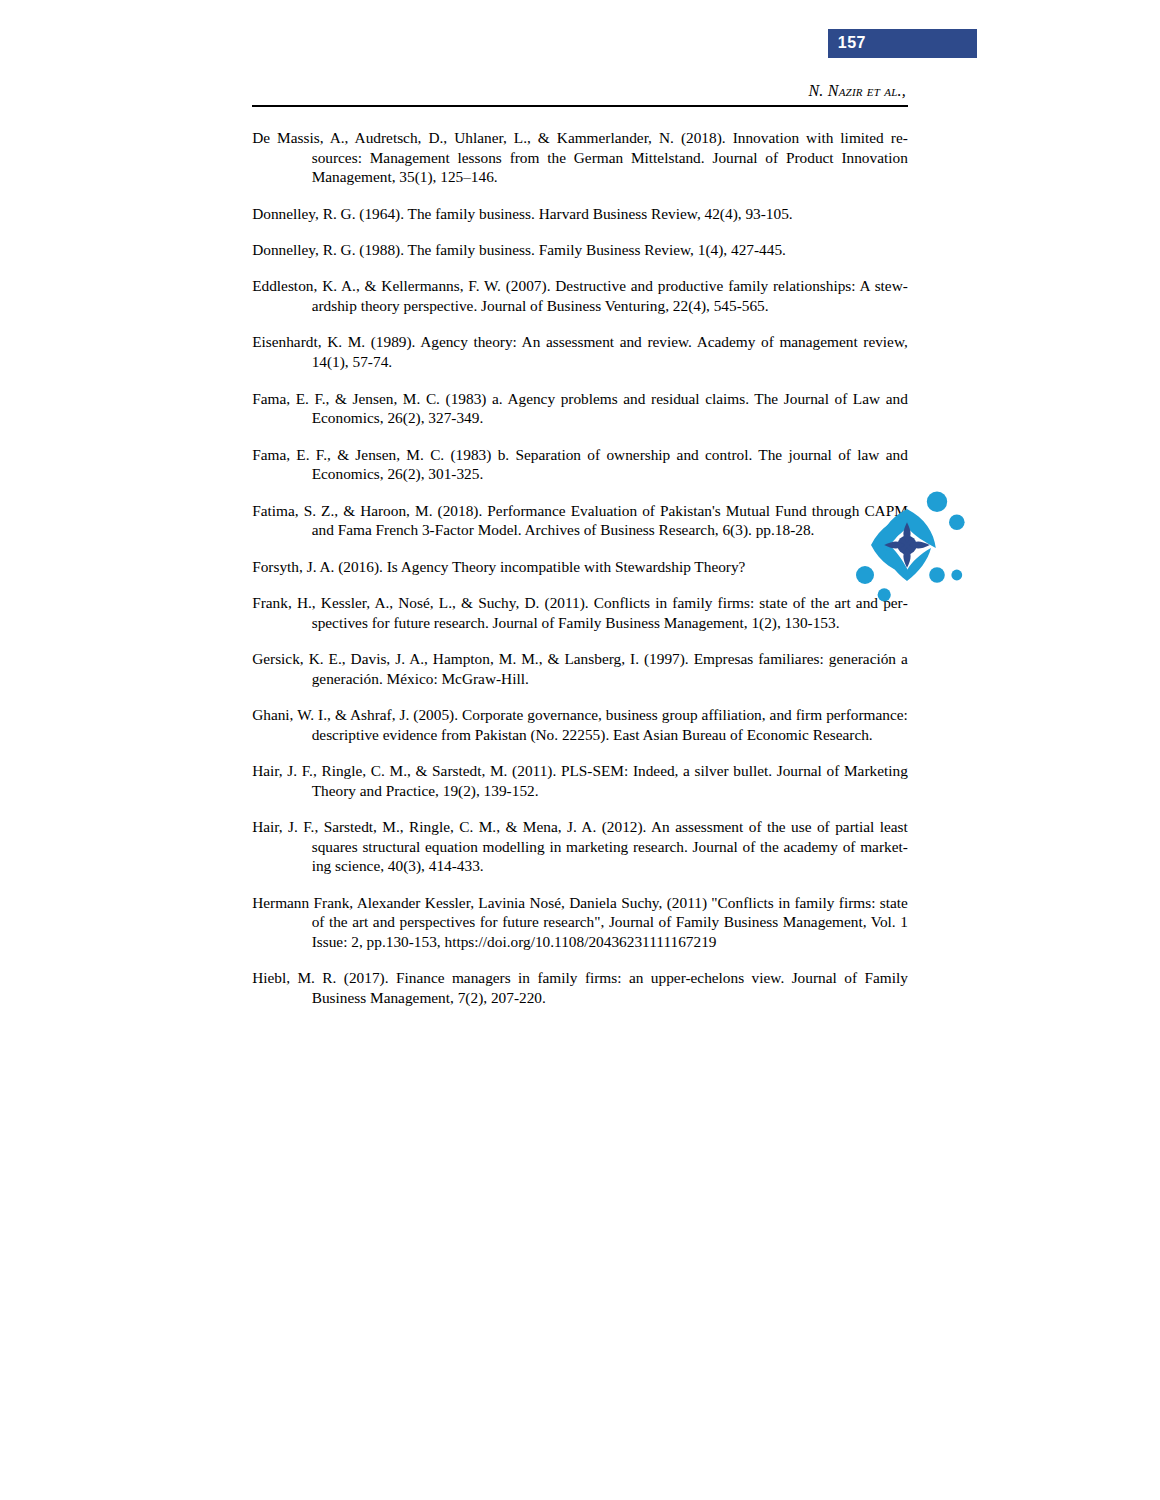157
N. Nazir et al.,
De Massis, A., Audretsch, D., Uhlaner, L., & Kammerlander, N. (2018). Innovation with limited resources: Management lessons from the German Mittelstand. Journal of Product Innovation Management, 35(1), 125–146.
Donnelley, R. G. (1964). The family business. Harvard Business Review, 42(4), 93-105.
Donnelley, R. G. (1988). The family business. Family Business Review, 1(4), 427-445.
Eddleston, K. A., & Kellermanns, F. W. (2007). Destructive and productive family relationships: A stewardship theory perspective. Journal of Business Venturing, 22(4), 545-565.
Eisenhardt, K. M. (1989). Agency theory: An assessment and review. Academy of management review, 14(1), 57-74.
Fama, E. F., & Jensen, M. C. (1983) a. Agency problems and residual claims. The Journal of Law and Economics, 26(2), 327-349.
Fama, E. F., & Jensen, M. C. (1983) b. Separation of ownership and control. The journal of law and Economics, 26(2), 301-325.
Fatima, S. Z., & Haroon, M. (2018). Performance Evaluation of Pakistan's Mutual Fund through CAPM and Fama French 3-Factor Model. Archives of Business Research, 6(3). pp.18-28.
Forsyth, J. A. (2016). Is Agency Theory incompatible with Stewardship Theory?
Frank, H., Kessler, A., Nosé, L., & Suchy, D. (2011). Conflicts in family firms: state of the art and perspectives for future research. Journal of Family Business Management, 1(2), 130-153.
Gersick, K. E., Davis, J. A., Hampton, M. M., & Lansberg, I. (1997). Empresas familiares: generación a generación. México: McGraw-Hill.
Ghani, W. I., & Ashraf, J. (2005). Corporate governance, business group affiliation, and firm performance: descriptive evidence from Pakistan (No. 22255). East Asian Bureau of Economic Research.
Hair, J. F., Ringle, C. M., & Sarstedt, M. (2011). PLS-SEM: Indeed, a silver bullet. Journal of Marketing Theory and Practice, 19(2), 139-152.
Hair, J. F., Sarstedt, M., Ringle, C. M., & Mena, J. A. (2012). An assessment of the use of partial least squares structural equation modelling in marketing research. Journal of the academy of marketing science, 40(3), 414-433.
Hermann Frank, Alexander Kessler, Lavinia Nosé, Daniela Suchy, (2011) "Conflicts in family firms: state of the art and perspectives for future research", Journal of Family Business Management, Vol. 1 Issue: 2, pp.130-153, https://doi.org/10.1108/20436231111167219
Hiebl, M. R. (2017). Finance managers in family firms: an upper-echelons view. Journal of Family Business Management, 7(2), 207-220.